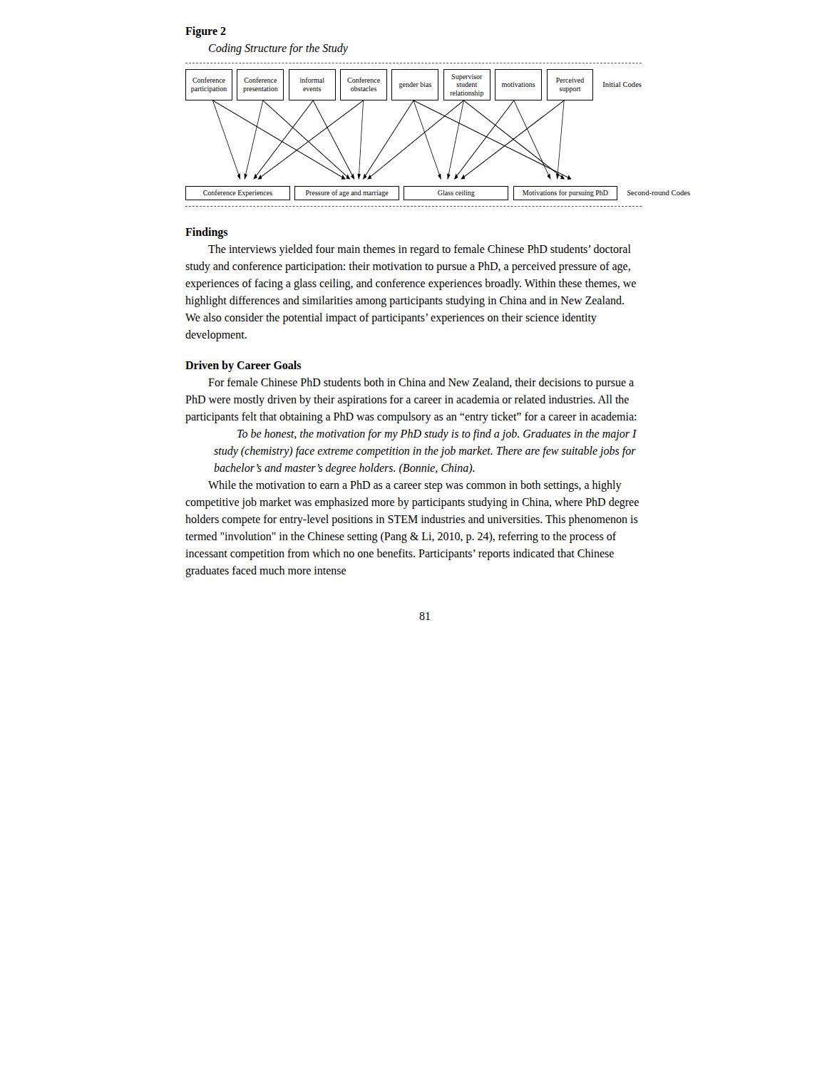Figure 2
Coding Structure for the Study
Conference participation
Conference presentation
informal events
Conference obstacles
gender bias
Supervisor student relationship
motivations
Perceived support
Initial Codes
Conference Experiences
Pressure of age and marriage
Glass ceiling
Motivations for pursuing PhD
Second-round Codes
Findings
The interviews yielded four main themes in regard to female Chinese PhD students’ doctoral study and conference participation: their motivation to pursue a PhD, a perceived pressure of age, experiences of facing a glass ceiling, and conference experiences broadly. Within these themes, we highlight differences and similarities among participants studying in China and in New Zealand. We also consider the potential impact of participants’ experiences on their science identity development.
Driven by Career Goals
For female Chinese PhD students both in China and New Zealand, their decisions to pursue a PhD were mostly driven by their aspirations for a career in academia or related industries. All the participants felt that obtaining a PhD was compulsory as an “entry ticket” for a career in academia:
To be honest, the motivation for my PhD study is to find a job. Graduates in the major I study (chemistry) face extreme competition in the job market. There are few suitable jobs for bachelor’s and master’s degree holders. (Bonnie, China).
While the motivation to earn a PhD as a career step was common in both settings, a highly competitive job market was emphasized more by participants studying in China, where PhD degree holders compete for entry-level positions in STEM industries and universities. This phenomenon is termed "involution" in the Chinese setting (Pang & Li, 2010, p. 24), referring to the process of incessant competition from which no one benefits. Participants’ reports indicated that Chinese graduates faced much more intense
81